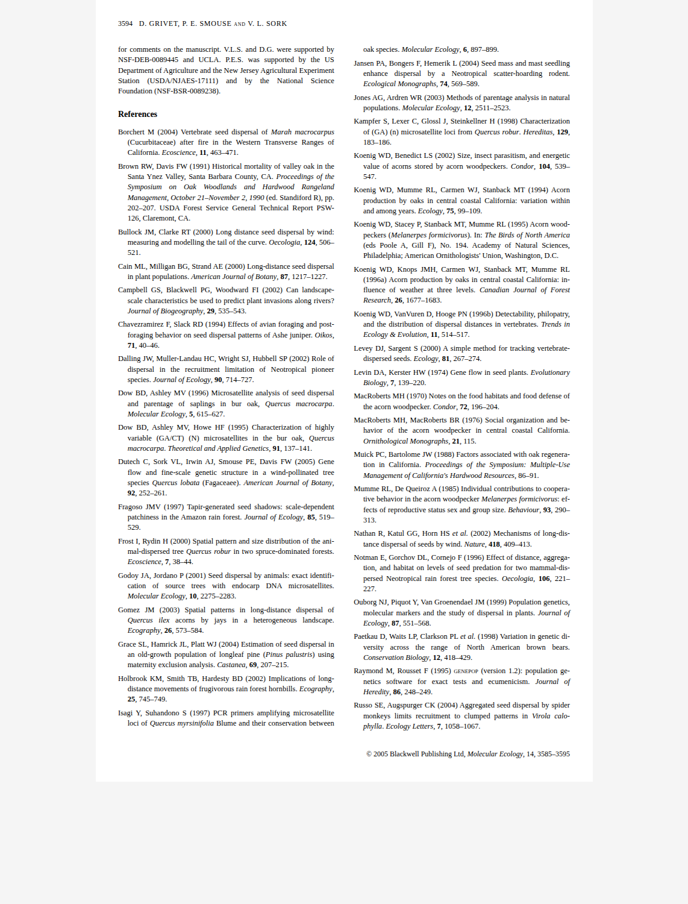3594 D. GRIVET, P. E. SMOUSE and V. L. SORK
for comments on the manuscript. V.L.S. and D.G. were supported by NSF-DEB-0089445 and UCLA. P.E.S. was supported by the US Department of Agriculture and the New Jersey Agricultural Experiment Station (USDA/NJAES-17111) and by the National Science Foundation (NSF-BSR-0089238).
References
Borchert M (2004) Vertebrate seed dispersal of Marah macrocarpus (Cucurbitaceae) after fire in the Western Transverse Ranges of California. Ecoscience, 11, 463–471.
Brown RW, Davis FW (1991) Historical mortality of valley oak in the Santa Ynez Valley, Santa Barbara County, CA. Proceedings of the Symposium on Oak Woodlands and Hardwood Rangeland Management, October 21–November 2, 1990 (ed. Standiford R), pp. 202–207. USDA Forest Service General Technical Report PSW-126, Claremont, CA.
Bullock JM, Clarke RT (2000) Long distance seed dispersal by wind: measuring and modelling the tail of the curve. Oecologia, 124, 506–521.
Cain ML, Milligan BG, Strand AE (2000) Long-distance seed dispersal in plant populations. American Journal of Botany, 87, 1217–1227.
Campbell GS, Blackwell PG, Woodward FI (2002) Can landscape-scale characteristics be used to predict plant invasions along rivers? Journal of Biogeography, 29, 535–543.
Chavezramirez F, Slack RD (1994) Effects of avian foraging and post-foraging behavior on seed dispersal patterns of Ashe juniper. Oikos, 71, 40–46.
Dalling JW, Muller-Landau HC, Wright SJ, Hubbell SP (2002) Role of dispersal in the recruitment limitation of Neotropical pioneer species. Journal of Ecology, 90, 714–727.
Dow BD, Ashley MV (1996) Microsatellite analysis of seed dispersal and parentage of saplings in bur oak, Quercus macrocarpa. Molecular Ecology, 5, 615–627.
Dow BD, Ashley MV, Howe HF (1995) Characterization of highly variable (GA/CT) (N) microsatellites in the bur oak, Quercus macrocarpa. Theoretical and Applied Genetics, 91, 137–141.
Dutech C, Sork VL, Irwin AJ, Smouse PE, Davis FW (2005) Gene flow and fine-scale genetic structure in a wind-pollinated tree species Quercus lobata (Fagaceaee). American Journal of Botany, 92, 252–261.
Fragoso JMV (1997) Tapir-generated seed shadows: scale-dependent patchiness in the Amazon rain forest. Journal of Ecology, 85, 519–529.
Frost I, Rydin H (2000) Spatial pattern and size distribution of the animal-dispersed tree Quercus robur in two spruce-dominated forests. Ecoscience, 7, 38–44.
Godoy JA, Jordano P (2001) Seed dispersal by animals: exact identification of source trees with endocarp DNA microsatellites. Molecular Ecology, 10, 2275–2283.
Gomez JM (2003) Spatial patterns in long-distance dispersal of Quercus ilex acorns by jays in a heterogeneous landscape. Ecography, 26, 573–584.
Grace SL, Hamrick JL, Platt WJ (2004) Estimation of seed dispersal in an old-growth population of longleaf pine (Pinus palustris) using maternity exclusion analysis. Castanea, 69, 207–215.
Holbrook KM, Smith TB, Hardesty BD (2002) Implications of long-distance movements of frugivorous rain forest hornbills. Ecography, 25, 745–749.
Isagi Y, Suhandono S (1997) PCR primers amplifying microsatellite loci of Quercus myrsinifolia Blume and their conservation between oak species. Molecular Ecology, 6, 897–899.
Jansen PA, Bongers F, Hemerik L (2004) Seed mass and mast seedling enhance dispersal by a Neotropical scatter-hoarding rodent. Ecological Monographs, 74, 569–589.
Jones AG, Ardren WR (2003) Methods of parentage analysis in natural populations. Molecular Ecology, 12, 2511–2523.
Kampfer S, Lexer C, Glossl J, Steinkellner H (1998) Characterization of (GA) (n) microsatellite loci from Quercus robur. Hereditas, 129, 183–186.
Koenig WD, Benedict LS (2002) Size, insect parasitism, and energetic value of acorns stored by acorn woodpeckers. Condor, 104, 539–547.
Koenig WD, Mumme RL, Carmen WJ, Stanback MT (1994) Acorn production by oaks in central coastal California: variation within and among years. Ecology, 75, 99–109.
Koenig WD, Stacey P, Stanback MT, Mumme RL (1995) Acorn woodpeckers (Melanerpes formicivorus). In: The Birds of North America (eds Poole A, Gill F), No. 194. Academy of Natural Sciences, Philadelphia; American Ornithologists' Union, Washington, D.C.
Koenig WD, Knops JMH, Carmen WJ, Stanback MT, Mumme RL (1996a) Acorn production by oaks in central coastal California: influence of weather at three levels. Canadian Journal of Forest Research, 26, 1677–1683.
Koenig WD, VanVuren D, Hooge PN (1996b) Detectability, philopatry, and the distribution of dispersal distances in vertebrates. Trends in Ecology & Evolution, 11, 514–517.
Levey DJ, Sargent S (2000) A simple method for tracking vertebrate-dispersed seeds. Ecology, 81, 267–274.
Levin DA, Kerster HW (1974) Gene flow in seed plants. Evolutionary Biology, 7, 139–220.
MacRoberts MH (1970) Notes on the food habitats and food defense of the acorn woodpecker. Condor, 72, 196–204.
MacRoberts MH, MacRoberts BR (1976) Social organization and behavior of the acorn woodpecker in central coastal California. Ornithological Monographs, 21, 115.
Muick PC, Bartolome JW (1988) Factors associated with oak regeneration in California. Proceedings of the Symposium: Multiple-Use Management of California's Hardwood Resources, 86–91.
Mumme RL, De Queiroz A (1985) Individual contributions to cooperative behavior in the acorn woodpecker Melanerpes formicivorus: effects of reproductive status sex and group size. Behaviour, 93, 290–313.
Nathan R, Katul GG, Horn HS et al. (2002) Mechanisms of long-distance dispersal of seeds by wind. Nature, 418, 409–413.
Notman E, Gorchov DL, Cornejo F (1996) Effect of distance, aggregation, and habitat on levels of seed predation for two mammal-dispersed Neotropical rain forest tree species. Oecologia, 106, 221–227.
Ouborg NJ, Piquot Y, Van Groenendael JM (1999) Population genetics, molecular markers and the study of dispersal in plants. Journal of Ecology, 87, 551–568.
Paetkau D, Waits LP, Clarkson PL et al. (1998) Variation in genetic diversity across the range of North American brown bears. Conservation Biology, 12, 418–429.
Raymond M, Rousset F (1995) genepop (version 1.2): population genetics software for exact tests and ecumenicism. Journal of Heredity, 86, 248–249.
Russo SE, Augspurger CK (2004) Aggregated seed dispersal by spider monkeys limits recruitment to clumped patterns in Virola calophylla. Ecology Letters, 7, 1058–1067.
© 2005 Blackwell Publishing Ltd, Molecular Ecology, 14, 3585–3595